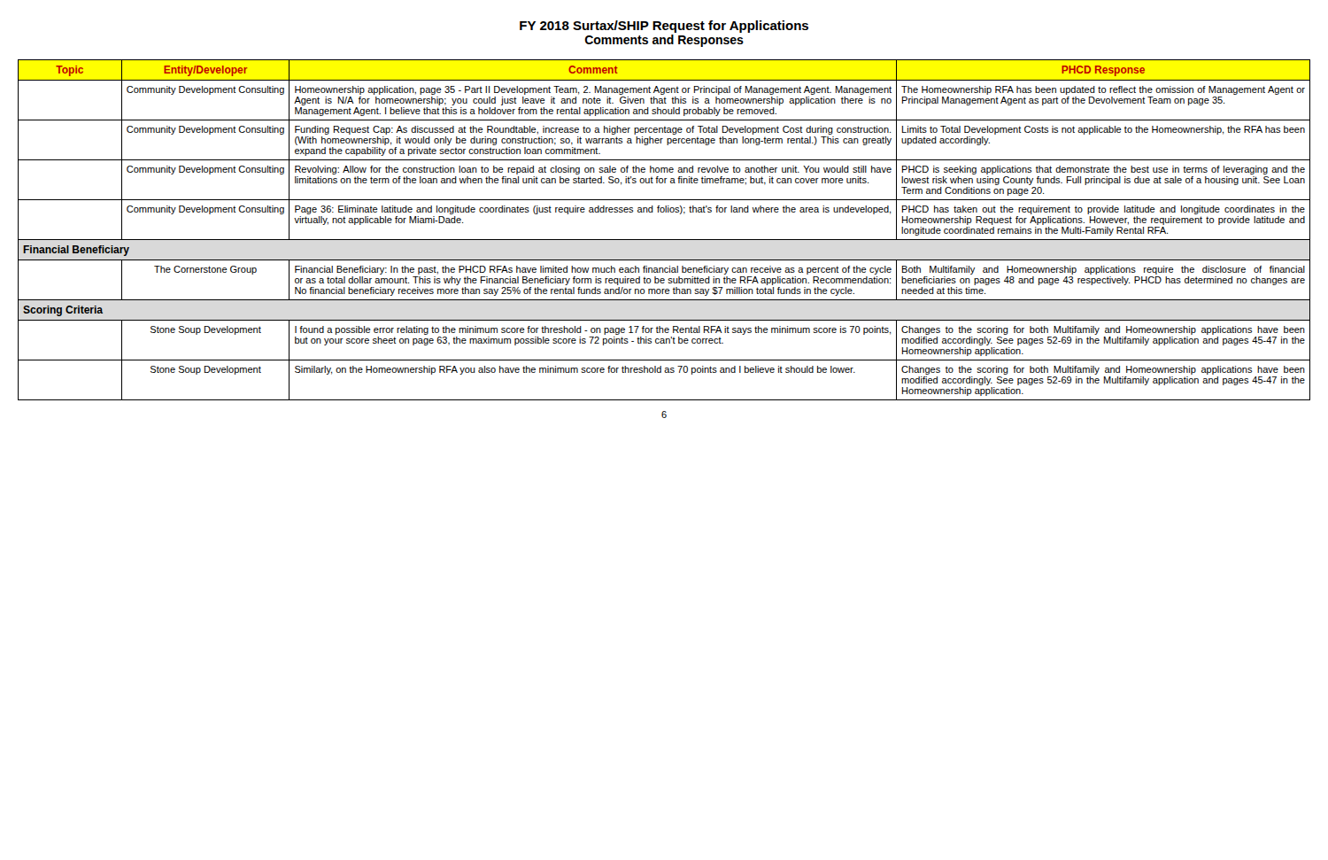FY 2018 Surtax/SHIP Request for Applications
Comments and Responses
| Topic | Entity/Developer | Comment | PHCD Response |
| --- | --- | --- | --- |
| | Community Development Consulting | Homeownership application, page 35 - Part II Development Team, 2. Management Agent or Principal of Management Agent. Management Agent is N/A for homeownership; you could just leave it and note it. Given that this is a homeownership application there is no Management Agent. I believe that this is a holdover from the rental application and should probably be removed. | The Homeownership RFA has been updated to reflect the omission of Management Agent or Principal Management Agent as part of the Devolvement Team on page 35. |
| | Community Development Consulting | Funding Request Cap: As discussed at the Roundtable, increase to a higher percentage of Total Development Cost during construction. (With homeownership, it would only be during construction; so, it warrants a higher percentage than long-term rental.) This can greatly expand the capability of a private sector construction loan commitment. | Limits to Total Development Costs is not applicable to the Homeownership, the RFA has been updated accordingly. |
| | Community Development Consulting | Revolving: Allow for the construction loan to be repaid at closing on sale of the home and revolve to another unit. You would still have limitations on the term of the loan and when the final unit can be started. So, it's out for a finite timeframe; but, it can cover more units. | PHCD is seeking applications that demonstrate the best use in terms of leveraging and the lowest risk when using County funds. Full principal is due at sale of a housing unit. See Loan Term and Conditions on page 20. |
| | Community Development Consulting | Page 36: Eliminate latitude and longitude coordinates (just require addresses and folios); that's for land where the area is undeveloped, virtually, not applicable for Miami-Dade. | PHCD has taken out the requirement to provide latitude and longitude coordinates in the Homeownership Request for Applications. However, the requirement to provide latitude and longitude coordinated remains in the Multi-Family Rental RFA. |
| Financial Beneficiary |
| | The Cornerstone Group | Financial Beneficiary: In the past, the PHCD RFAs have limited how much each financial beneficiary can receive as a percent of the cycle or as a total dollar amount. This is why the Financial Beneficiary form is required to be submitted in the RFA application. Recommendation: No financial beneficiary receives more than say 25% of the rental funds and/or no more than say $7 million total funds in the cycle. | Both Multifamily and Homeownership applications require the disclosure of financial beneficiaries on pages 48 and page 43 respectively. PHCD has determined no changes are needed at this time. |
| Scoring Criteria |
| | Stone Soup Development | I found a possible error relating to the minimum score for threshold - on page 17 for the Rental RFA it says the minimum score is 70 points, but on your score sheet on page 63, the maximum possible score is 72 points - this can't be correct. | Changes to the scoring for both Multifamily and Homeownership applications have been modified accordingly. See pages 52-69 in the Multifamily application and pages 45-47 in the Homeownership application. |
| | Stone Soup Development | Similarly, on the Homeownership RFA you also have the minimum score for threshold as 70 points and I believe it should be lower. | Changes to the scoring for both Multifamily and Homeownership applications have been modified accordingly. See pages 52-69 in the Multifamily application and pages 45-47 in the Homeownership application. |
6